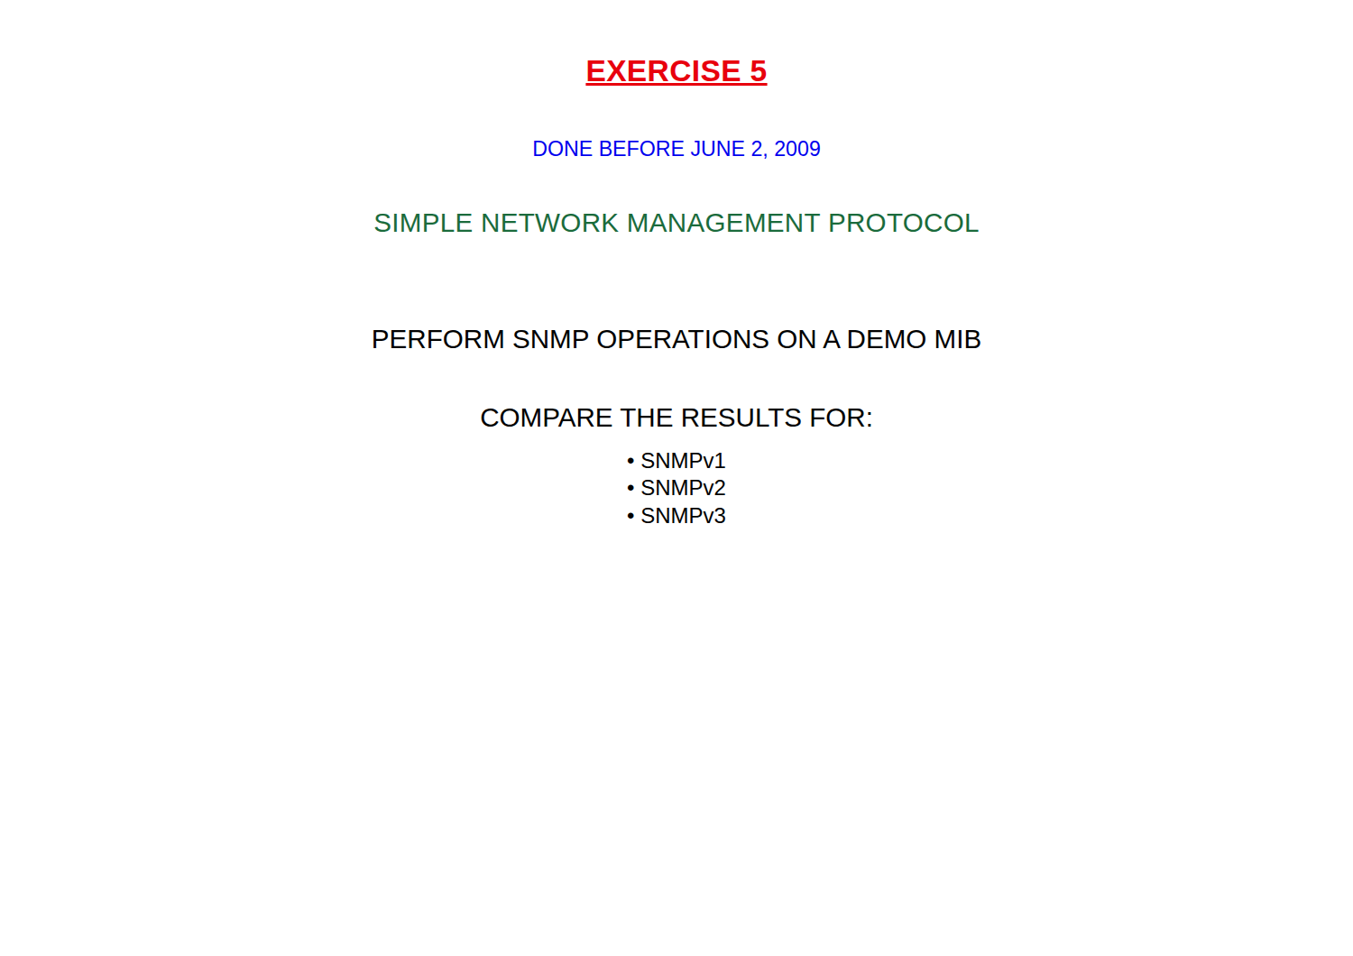EXERCISE 5
DONE BEFORE JUNE 2, 2009
SIMPLE NETWORK MANAGEMENT PROTOCOL
PERFORM SNMP OPERATIONS ON A DEMO MIB
COMPARE THE RESULTS FOR:
SNMPv1
SNMPv2
SNMPv3